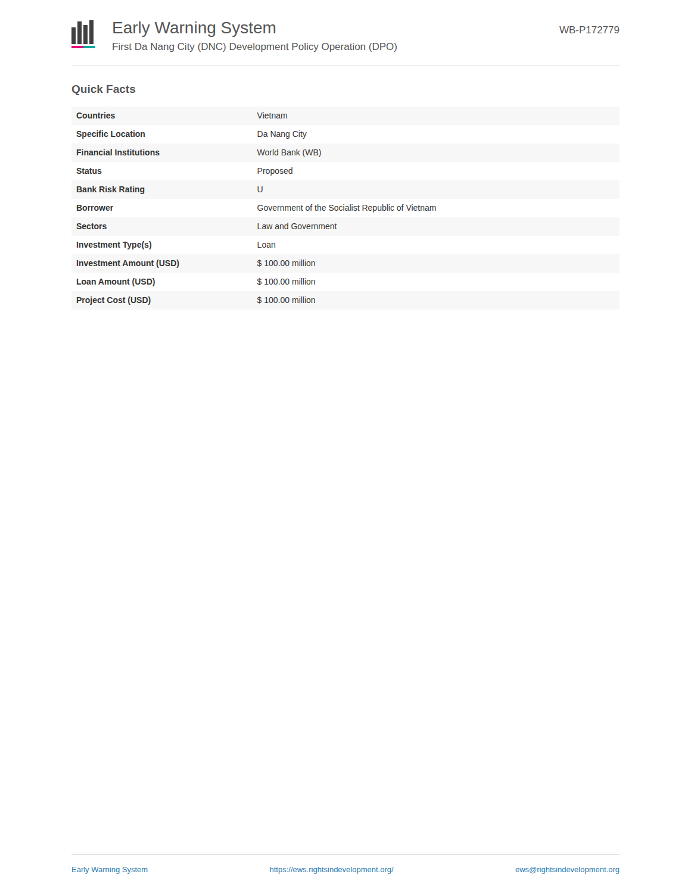Early Warning System
First Da Nang City (DNC) Development Policy Operation (DPO)
WB-P172779
Quick Facts
| Countries | Vietnam |
| Specific Location | Da Nang City |
| Financial Institutions | World Bank (WB) |
| Status | Proposed |
| Bank Risk Rating | U |
| Borrower | Government of the Socialist Republic of Vietnam |
| Sectors | Law and Government |
| Investment Type(s) | Loan |
| Investment Amount (USD) | $ 100.00 million |
| Loan Amount (USD) | $ 100.00 million |
| Project Cost (USD) | $ 100.00 million |
Early Warning System https://ews.rightsindevelopment.org/ ews@rightsindevelopment.org